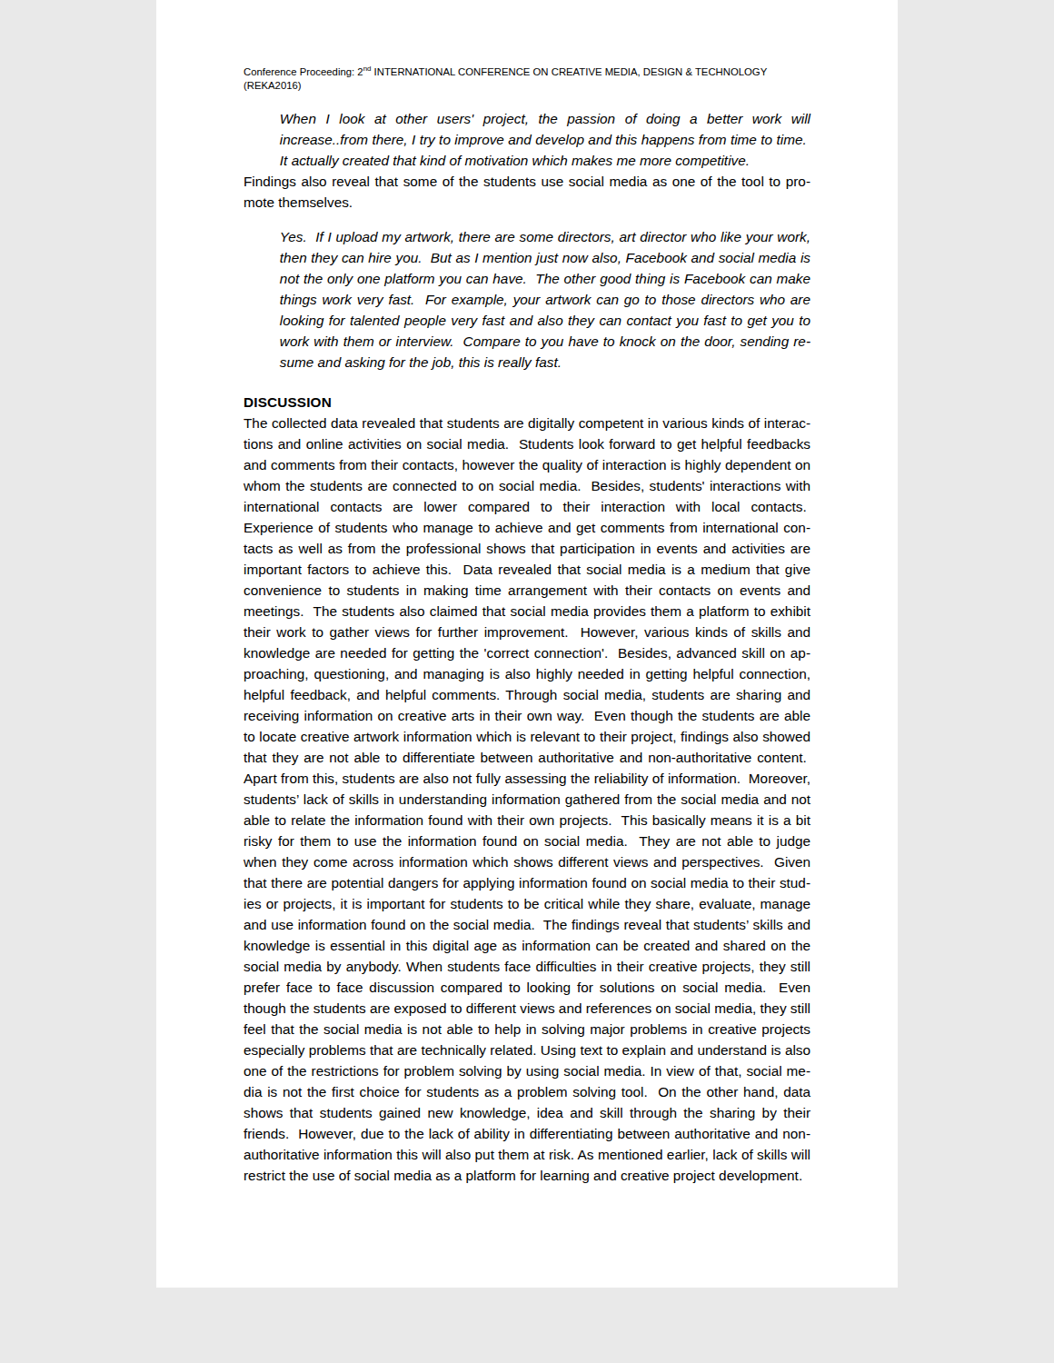Conference Proceeding: 2nd INTERNATIONAL CONFERENCE ON CREATIVE MEDIA, DESIGN & TECHNOLOGY (REKA2016)
When I look at other users' project, the passion of doing a better work will increase..from there, I try to improve and develop and this happens from time to time. It actually created that kind of motivation which makes me more competitive.
Findings also reveal that some of the students use social media as one of the tool to promote themselves.
Yes. If I upload my artwork, there are some directors, art director who like your work, then they can hire you. But as I mention just now also, Facebook and social media is not the only one platform you can have. The other good thing is Facebook can make things work very fast. For example, your artwork can go to those directors who are looking for talented people very fast and also they can contact you fast to get you to work with them or interview. Compare to you have to knock on the door, sending resume and asking for the job, this is really fast.
Discussion
The collected data revealed that students are digitally competent in various kinds of interactions and online activities on social media. Students look forward to get helpful feedbacks and comments from their contacts, however the quality of interaction is highly dependent on whom the students are connected to on social media. Besides, students' interactions with international contacts are lower compared to their interaction with local contacts. Experience of students who manage to achieve and get comments from international contacts as well as from the professional shows that participation in events and activities are important factors to achieve this. Data revealed that social media is a medium that give convenience to students in making time arrangement with their contacts on events and meetings. The students also claimed that social media provides them a platform to exhibit their work to gather views for further improvement. However, various kinds of skills and knowledge are needed for getting the 'correct connection'. Besides, advanced skill on approaching, questioning, and managing is also highly needed in getting helpful connection, helpful feedback, and helpful comments. Through social media, students are sharing and receiving information on creative arts in their own way. Even though the students are able to locate creative artwork information which is relevant to their project, findings also showed that they are not able to differentiate between authoritative and non-authoritative content. Apart from this, students are also not fully assessing the reliability of information. Moreover, students’ lack of skills in understanding information gathered from the social media and not able to relate the information found with their own projects. This basically means it is a bit risky for them to use the information found on social media. They are not able to judge when they come across information which shows different views and perspectives. Given that there are potential dangers for applying information found on social media to their studies or projects, it is important for students to be critical while they share, evaluate, manage and use information found on the social media. The findings reveal that students’ skills and knowledge is essential in this digital age as information can be created and shared on the social media by anybody. When students face difficulties in their creative projects, they still prefer face to face discussion compared to looking for solutions on social media. Even though the students are exposed to different views and references on social media, they still feel that the social media is not able to help in solving major problems in creative projects especially problems that are technically related. Using text to explain and understand is also one of the restrictions for problem solving by using social media. In view of that, social media is not the first choice for students as a problem solving tool. On the other hand, data shows that students gained new knowledge, idea and skill through the sharing by their friends. However, due to the lack of ability in differentiating between authoritative and non-authoritative information this will also put them at risk. As mentioned earlier, lack of skills will restrict the use of social media as a platform for learning and creative project development.